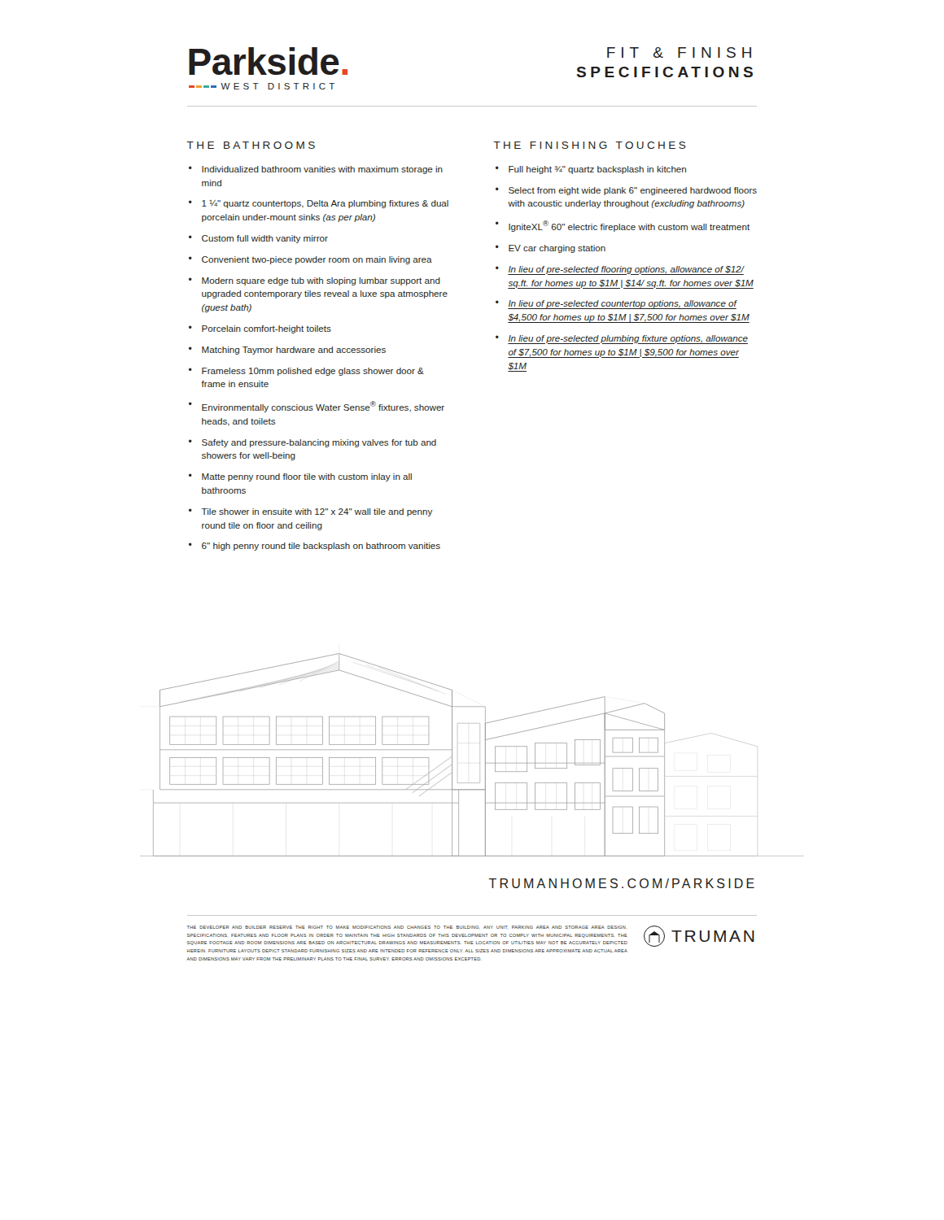Parkside.
WEST DISTRICT
FIT & FINISH
SPECIFICATIONS
THE BATHROOMS
Individualized bathroom vanities with maximum storage in mind
1 ¼" quartz countertops, Delta Ara plumbing fixtures & dual porcelain under-mount sinks (as per plan)
Custom full width vanity mirror
Convenient two-piece powder room on main living area
Modern square edge tub with sloping lumbar support and upgraded contemporary tiles reveal a luxe spa atmosphere (guest bath)
Porcelain comfort-height toilets
Matching Taymor hardware and accessories
Frameless 10mm polished edge glass shower door & frame in ensuite
Environmentally conscious Water Sense® fixtures, shower heads, and toilets
Safety and pressure-balancing mixing valves for tub and showers for well-being
Matte penny round floor tile with custom inlay in all bathrooms
Tile shower in ensuite with 12" x 24" wall tile and penny round tile on floor and ceiling
6" high penny round tile backsplash on bathroom vanities
THE FINISHING TOUCHES
Full height ¾" quartz backsplash in kitchen
Select from eight wide plank 6" engineered hardwood floors with acoustic underlay throughout (excluding bathrooms)
IgniteXL® 60" electric fireplace with custom wall treatment
EV car charging station
In lieu of pre-selected flooring options, allowance of $12/ sq.ft. for homes up to $1M | $14/ sq.ft. for homes over $1M
In lieu of pre-selected countertop options, allowance of $4,500 for homes up to $1M | $7,500 for homes over $1M
In lieu of pre-selected plumbing fixture options, allowance of $7,500 for homes up to $1M | $9,500 for homes over $1M
TRUMANHOMES.COM/PARKSIDE
The developer and builder reserve the right to make modifications and changes to the building, any unit, parking area and storage area design, specifications, features and floor plans in order to maintain the high standards of this development or to comply with municipal requirements. The square footage and room dimensions are based on architectural drawings and measurements. The location of utilities may not be accurately depicted herein. Furniture layouts depict standard furnishing sizes and are intended for reference only. All sizes and dimensions are approximate and actual area and dimensions may vary from the preliminary plans to the final survey. Errors and omissions excepted.
TRUMAN